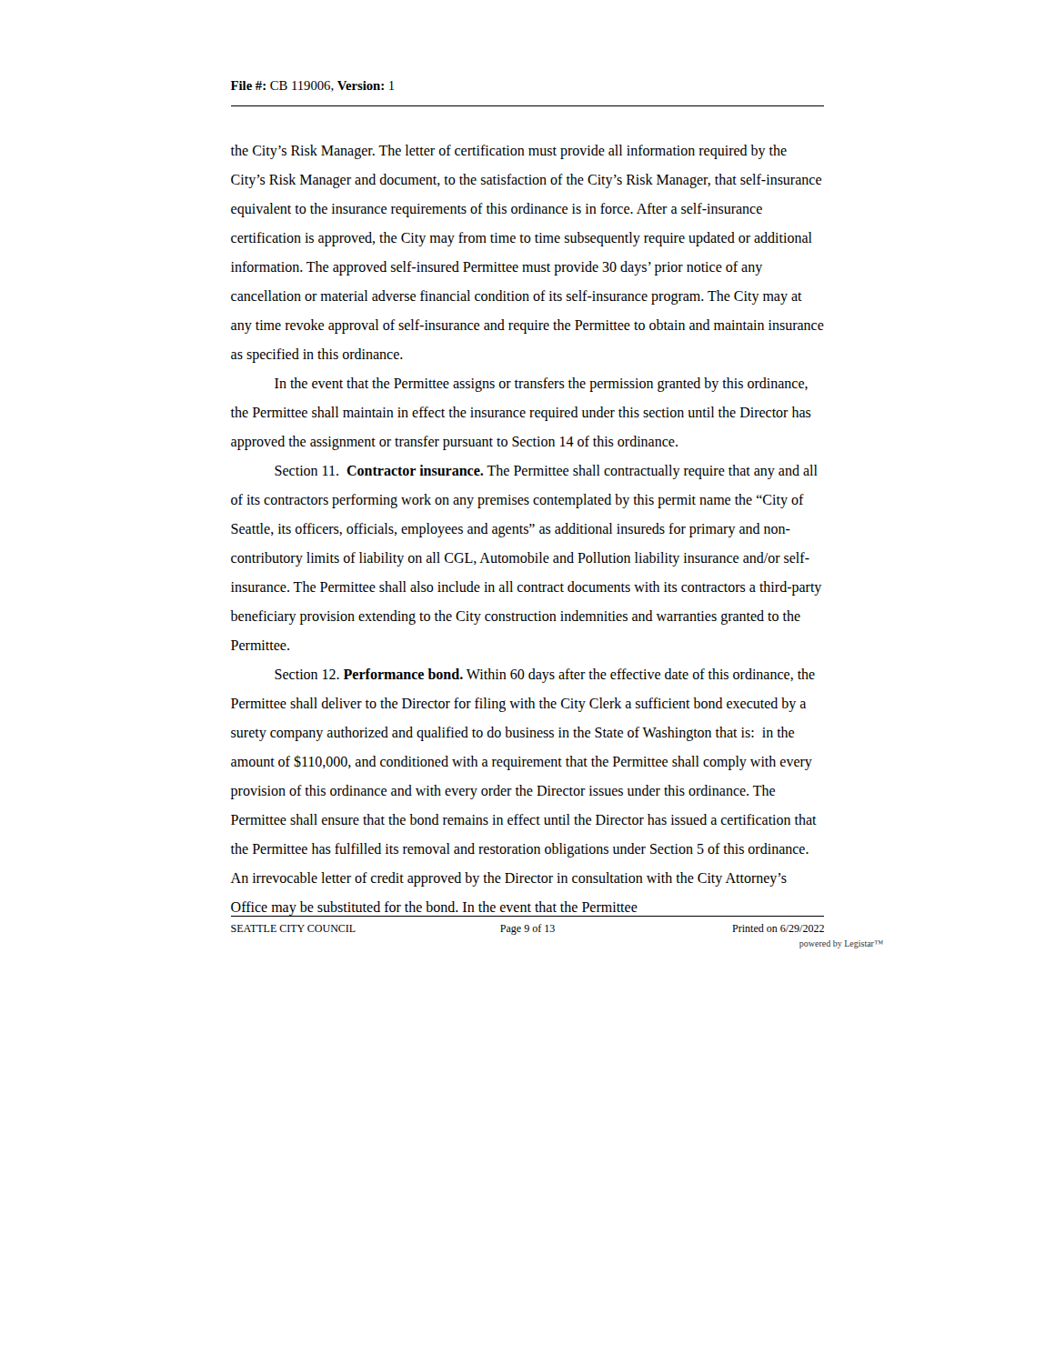File #: CB 119006, Version: 1
the City’s Risk Manager. The letter of certification must provide all information required by the City’s Risk Manager and document, to the satisfaction of the City’s Risk Manager, that self-insurance equivalent to the insurance requirements of this ordinance is in force. After a self-insurance certification is approved, the City may from time to time subsequently require updated or additional information. The approved self-insured Permittee must provide 30 days’ prior notice of any cancellation or material adverse financial condition of its self-insurance program. The City may at any time revoke approval of self-insurance and require the Permittee to obtain and maintain insurance as specified in this ordinance.
In the event that the Permittee assigns or transfers the permission granted by this ordinance, the Permittee shall maintain in effect the insurance required under this section until the Director has approved the assignment or transfer pursuant to Section 14 of this ordinance.
Section 11. Contractor insurance. The Permittee shall contractually require that any and all of its contractors performing work on any premises contemplated by this permit name the “City of Seattle, its officers, officials, employees and agents” as additional insureds for primary and non-contributory limits of liability on all CGL, Automobile and Pollution liability insurance and/or self-insurance. The Permittee shall also include in all contract documents with its contractors a third-party beneficiary provision extending to the City construction indemnities and warranties granted to the Permittee.
Section 12. Performance bond. Within 60 days after the effective date of this ordinance, the Permittee shall deliver to the Director for filing with the City Clerk a sufficient bond executed by a surety company authorized and qualified to do business in the State of Washington that is: in the amount of $110,000, and conditioned with a requirement that the Permittee shall comply with every provision of this ordinance and with every order the Director issues under this ordinance. The Permittee shall ensure that the bond remains in effect until the Director has issued a certification that the Permittee has fulfilled its removal and restoration obligations under Section 5 of this ordinance. An irrevocable letter of credit approved by the Director in consultation with the City Attorney’s Office may be substituted for the bond. In the event that the Permittee
SEATTLE CITY COUNCIL
Page 9 of 13
Printed on 6/29/2022
powered by Legistar™